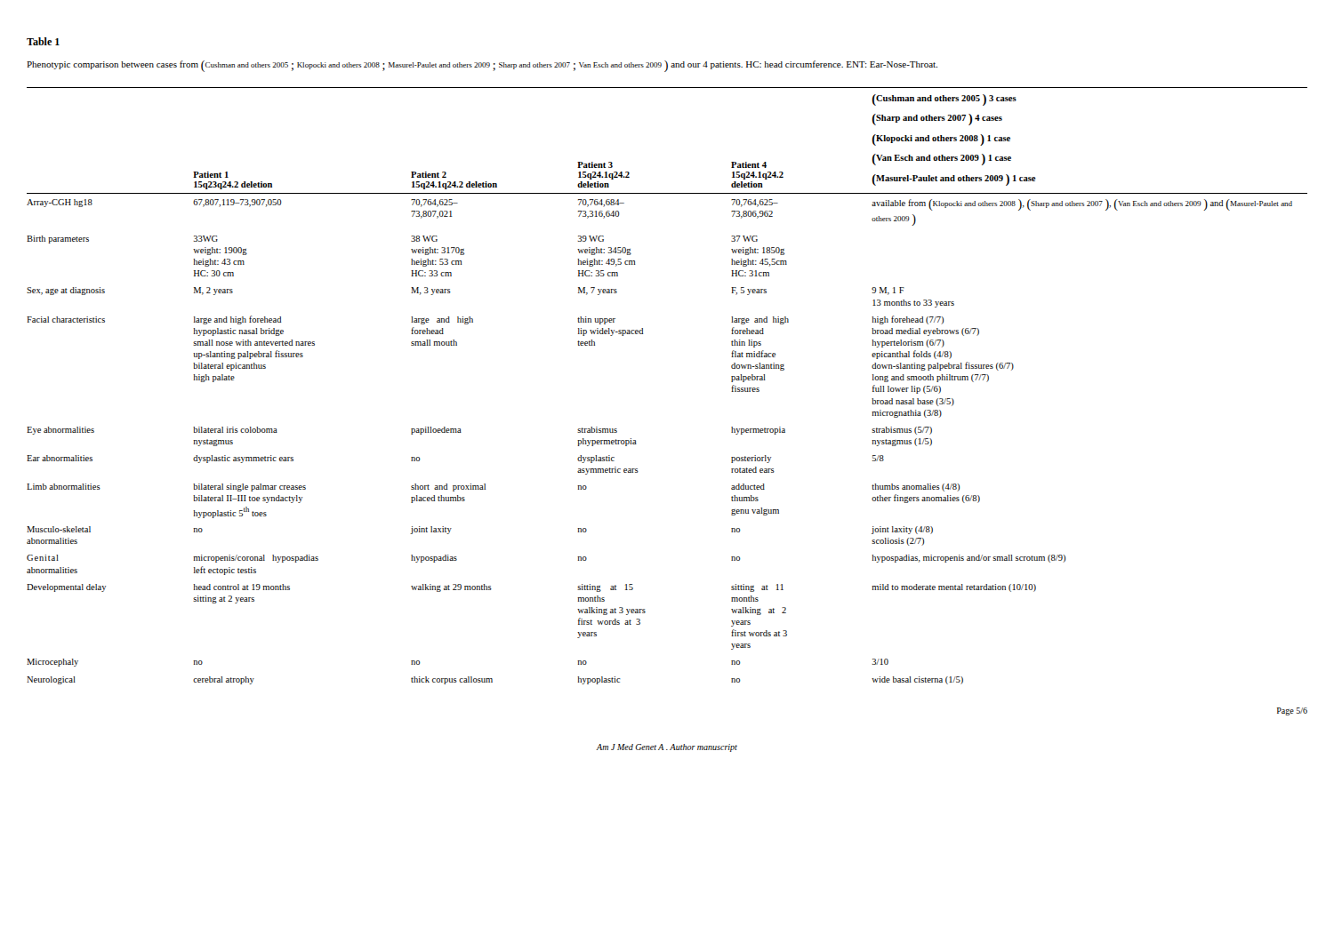Table 1
Phenotypic comparison between cases from (Cushman and others 2005 ; Klopocki and others 2008 ; Masurel-Paulet and others 2009 ; Sharp and others 2007 ; Van Esch and others 2009 ) and our 4 patients. HC: head circumference. ENT: Ear-Nose-Throat.
| | Patient 1 15q23q24.2 deletion | Patient 2 15q24.1q24.2 deletion | Patient 3 15q24.1q24.2 deletion | Patient 4 15q24.1q24.2 deletion | ( Cushman and others 2005 ) 3 cases ( Sharp and others 2007 ) 4 cases ( Klopocki and others 2008 ) 1 case ( Van Esch and others 2009 ) 1 case ( Masurel-Paulet and others 2009 ) 1 case |
| --- | --- | --- | --- | --- | --- |
| Array-CGH hg18 | 67,807,119–73,907,050 | 70,764,625– 73,807,021 | 70,764,684– 73,316,640 | 70,764,625– 73,806,962 | available from ( Klopocki and others 2008 ) , ( Sharp and others 2007 ) , ( Van Esch and others 2009 ) and ( Masurel-Paulet and others 2009 ) |
| Birth parameters | 33WG weight: 1900g height: 43 cm HC: 30 cm | 38 WG weight: 3170g height: 53 cm HC: 33 cm | 39 WG weight: 3450g height: 49,5 cm HC: 35 cm | 37 WG weight: 1850g height: 45,5cm HC: 31cm | |
| Sex, age at diagnosis | M, 2 years | M, 3 years | M, 7 years | F, 5 years | 9 M, 1 F 13 months to 33 years |
| Facial characteristics | large and high forehead hypoplastic nasal bridge small nose with anteverted nares up-slanting palpebral fissures bilateral epicanthus high palate | large and high forehead small mouth | thin upper lip widely-spaced teeth | large and high forehead thin lips flat midface down-slanting palpebral fissures | high forehead (7/7) broad medial eyebrows (6/7) hypertelorism (6/7) epicanthal folds (4/8) down-slanting palpebral fissures (6/7) long and smooth philtrum (7/7) full lower lip (5/6) broad nasal base (3/5) micrognathia (3/8) |
| Eye abnormalities | bilateral iris coloboma nystagmus | papilloedema | strabismus phypermetropia | hypermetropia | strabismus (5/7) nystagmus (1/5) |
| Ear abnormalities | dysplastic asymmetric ears | no | dysplastic asymmetric ears | posteriorly rotated ears | 5/8 |
| Limb abnormalities | bilateral single palmar creases bilateral II–III toe syndactyly hypoplastic 5 th toes | short and proximal placed thumbs | no | adducted thumbs genu valgum | thumbs anomalies (4/8) other fingers anomalies (6/8) |
| Musculo-skeletal abnormalities | no | joint laxity | no | no | joint laxity (4/8) scoliosis (2/7) |
| Genital abnormalities | micropenis/coronal hypospadias left ectopic testis | hypospadias | no | no | hypospadias, micropenis and/or small scrotum (8/9) |
| Developmental delay | head control at 19 months sitting at 2 years | walking at 29 months | sitting at 15 months walking at 3 years first words at 3 years | sitting at 11 months walking at 2 years first words at 3 years | mild to moderate mental retardation (10/10) |
| Microcephaly | no | no | no | no | 3/10 |
| Neurological | cerebral atrophy | thick corpus callosum | hypoplastic | no | wide basal cisterna (1/5) |
Page 5/6
Am J Med Genet A . Author manuscript